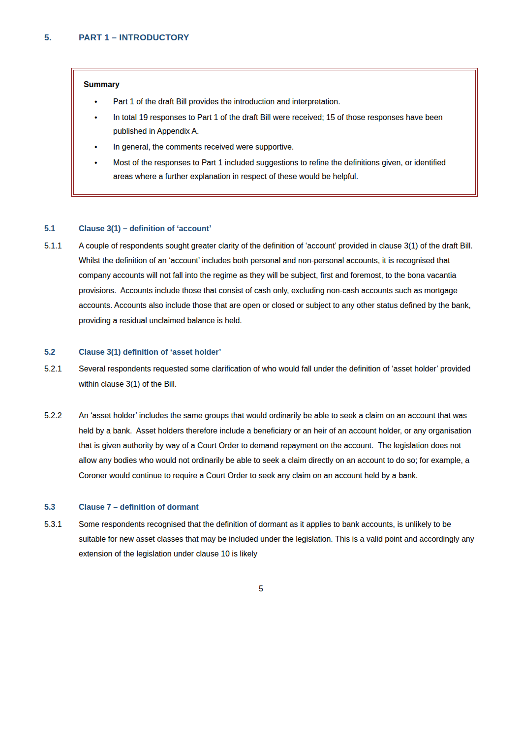5. PART 1 – INTRODUCTORY
Summary
Part 1 of the draft Bill provides the introduction and interpretation.
In total 19 responses to Part 1 of the draft Bill were received; 15 of those responses have been published in Appendix A.
In general, the comments received were supportive.
Most of the responses to Part 1 included suggestions to refine the definitions given, or identified areas where a further explanation in respect of these would be helpful.
5.1 Clause 3(1) – definition of ‘account’
5.1.1
A couple of respondents sought greater clarity of the definition of ‘account’ provided in clause 3(1) of the draft Bill. Whilst the definition of an ‘account’ includes both personal and non-personal accounts, it is recognised that company accounts will not fall into the regime as they will be subject, first and foremost, to the bona vacantia provisions. Accounts include those that consist of cash only, excluding non-cash accounts such as mortgage accounts. Accounts also include those that are open or closed or subject to any other status defined by the bank, providing a residual unclaimed balance is held.
5.2 Clause 3(1) definition of ‘asset holder’
5.2.1
Several respondents requested some clarification of who would fall under the definition of ‘asset holder’ provided within clause 3(1) of the Bill.
5.2.2
An ‘asset holder’ includes the same groups that would ordinarily be able to seek a claim on an account that was held by a bank. Asset holders therefore include a beneficiary or an heir of an account holder, or any organisation that is given authority by way of a Court Order to demand repayment on the account. The legislation does not allow any bodies who would not ordinarily be able to seek a claim directly on an account to do so; for example, a Coroner would continue to require a Court Order to seek any claim on an account held by a bank.
5.3 Clause 7 – definition of dormant
5.3.1
Some respondents recognised that the definition of dormant as it applies to bank accounts, is unlikely to be suitable for new asset classes that may be included under the legislation. This is a valid point and accordingly any extension of the legislation under clause 10 is likely
5